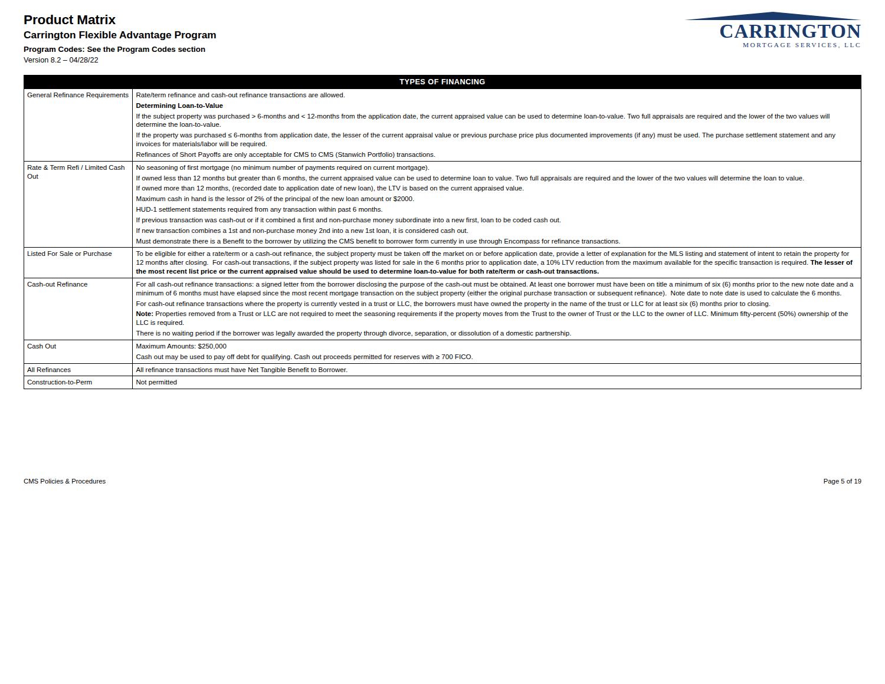Product Matrix
Carrington Flexible Advantage Program
Program Codes: See the Program Codes section
Version 8.2 – 04/28/22
CARRINGTON
MORTGAGE SERVICES, LLC
| TYPES OF FINANCING |
| --- |
| General Refinance Requirements | Rate/term refinance and cash-out refinance transactions are allowed. Determining Loan-to-Value If the subject property was purchased > 6-months and < 12-months from the application date, the current appraised value can be used to determine loan-to-value. Two full appraisals are required and the lower of the two values will determine the loan-to-value. If the property was purchased ≤ 6-months from application date, the lesser of the current appraisal value or previous purchase price plus documented improvements (if any) must be used. The purchase settlement statement and any invoices for materials/labor will be required. Refinances of Short Payoffs are only acceptable for CMS to CMS (Stanwich Portfolio) transactions. |
| Rate & Term Refi / Limited Cash Out | No seasoning of first mortgage (no minimum number of payments required on current mortgage). If owned less than 12 months but greater than 6 months, the current appraised value can be used to determine loan to value. Two full appraisals are required and the lower of the two values will determine the loan to value. If owned more than 12 months, (recorded date to application date of new loan), the LTV is based on the current appraised value. Maximum cash in hand is the lessor of 2% of the principal of the new loan amount or $2000. HUD-1 settlement statements required from any transaction within past 6 months. If previous transaction was cash-out or if it combined a first and non-purchase money subordinate into a new first, loan to be coded cash out. If new transaction combines a 1st and non-purchase money 2nd into a new 1st loan, it is considered cash out. Must demonstrate there is a Benefit to the borrower by utilizing the CMS benefit to borrower form currently in use through Encompass for refinance transactions. |
| Listed For Sale or Purchase | To be eligible for either a rate/term or a cash-out refinance, the subject property must be taken off the market on or before application date, provide a letter of explanation for the MLS listing and statement of intent to retain the property for 12 months after closing. For cash-out transactions, if the subject property was listed for sale in the 6 months prior to application date, a 10% LTV reduction from the maximum available for the specific transaction is required. The lesser of the most recent list price or the current appraised value should be used to determine loan-to-value for both rate/term or cash-out transactions. |
| Cash-out Refinance | For all cash-out refinance transactions: a signed letter from the borrower disclosing the purpose of the cash-out must be obtained. At least one borrower must have been on title a minimum of six (6) months prior to the new note date and a minimum of 6 months must have elapsed since the most recent mortgage transaction on the subject property (either the original purchase transaction or subsequent refinance). Note date to note date is used to calculate the 6 months. For cash-out refinance transactions where the property is currently vested in a trust or LLC, the borrowers must have owned the property in the name of the trust or LLC for at least six (6) months prior to closing. Note: Properties removed from a Trust or LLC are not required to meet the seasoning requirements if the property moves from the Trust to the owner of Trust or the LLC to the owner of LLC. Minimum fifty-percent (50%) ownership of the LLC is required. There is no waiting period if the borrower was legally awarded the property through divorce, separation, or dissolution of a domestic partnership. |
| Cash Out | Maximum Amounts: $250,000 Cash out may be used to pay off debt for qualifying. Cash out proceeds permitted for reserves with ≥ 700 FICO. |
| All Refinances | All refinance transactions must have Net Tangible Benefit to Borrower. |
| Construction-to-Perm | Not permitted |
CMS Policies & Procedures Page 5 of 19